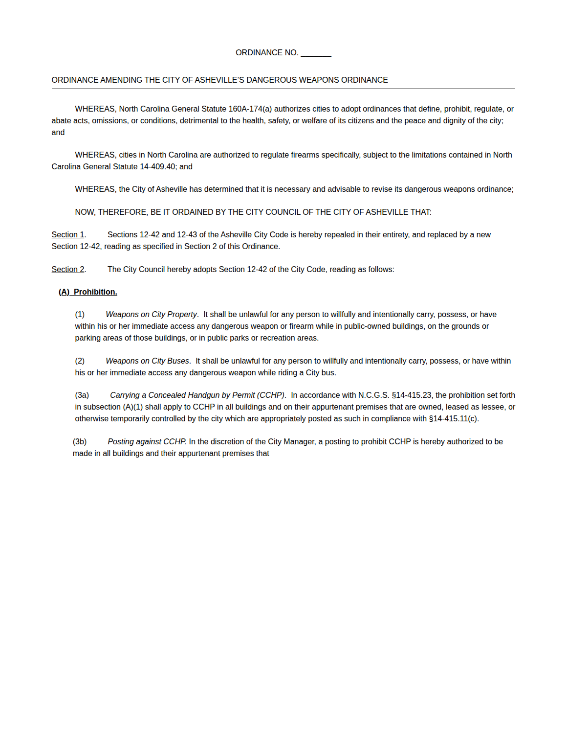ORDINANCE NO. _______
ORDINANCE AMENDING THE CITY OF ASHEVILLE’S DANGEROUS WEAPONS ORDINANCE
WHEREAS, North Carolina General Statute 160A-174(a) authorizes cities to adopt ordinances that define, prohibit, regulate, or abate acts, omissions, or conditions, detrimental to the health, safety, or welfare of its citizens and the peace and dignity of the city; and
WHEREAS, cities in North Carolina are authorized to regulate firearms specifically, subject to the limitations contained in North Carolina General Statute 14-409.40; and
WHEREAS, the City of Asheville has determined that it is necessary and advisable to revise its dangerous weapons ordinance;
NOW, THEREFORE, BE IT ORDAINED BY THE CITY COUNCIL OF THE CITY OF ASHEVILLE THAT:
Section 1. Sections 12-42 and 12-43 of the Asheville City Code is hereby repealed in their entirety, and replaced by a new Section 12-42, reading as specified in Section 2 of this Ordinance.
Section 2. The City Council hereby adopts Section 12-42 of the City Code, reading as follows:
(A) Prohibition.
(1) Weapons on City Property. It shall be unlawful for any person to willfully and intentionally carry, possess, or have within his or her immediate access any dangerous weapon or firearm while in public-owned buildings, on the grounds or parking areas of those buildings, or in public parks or recreation areas.
(2) Weapons on City Buses. It shall be unlawful for any person to willfully and intentionally carry, possess, or have within his or her immediate access any dangerous weapon while riding a City bus.
(3a) Carrying a Concealed Handgun by Permit (CCHP). In accordance with N.C.G.S. §14-415.23, the prohibition set forth in subsection (A)(1) shall apply to CCHP in all buildings and on their appurtenant premises that are owned, leased as lessee, or otherwise temporarily controlled by the city which are appropriately posted as such in compliance with §14-415.11(c).
(3b) Posting against CCHP. In the discretion of the City Manager, a posting to prohibit CCHP is hereby authorized to be made in all buildings and their appurtenant premises that